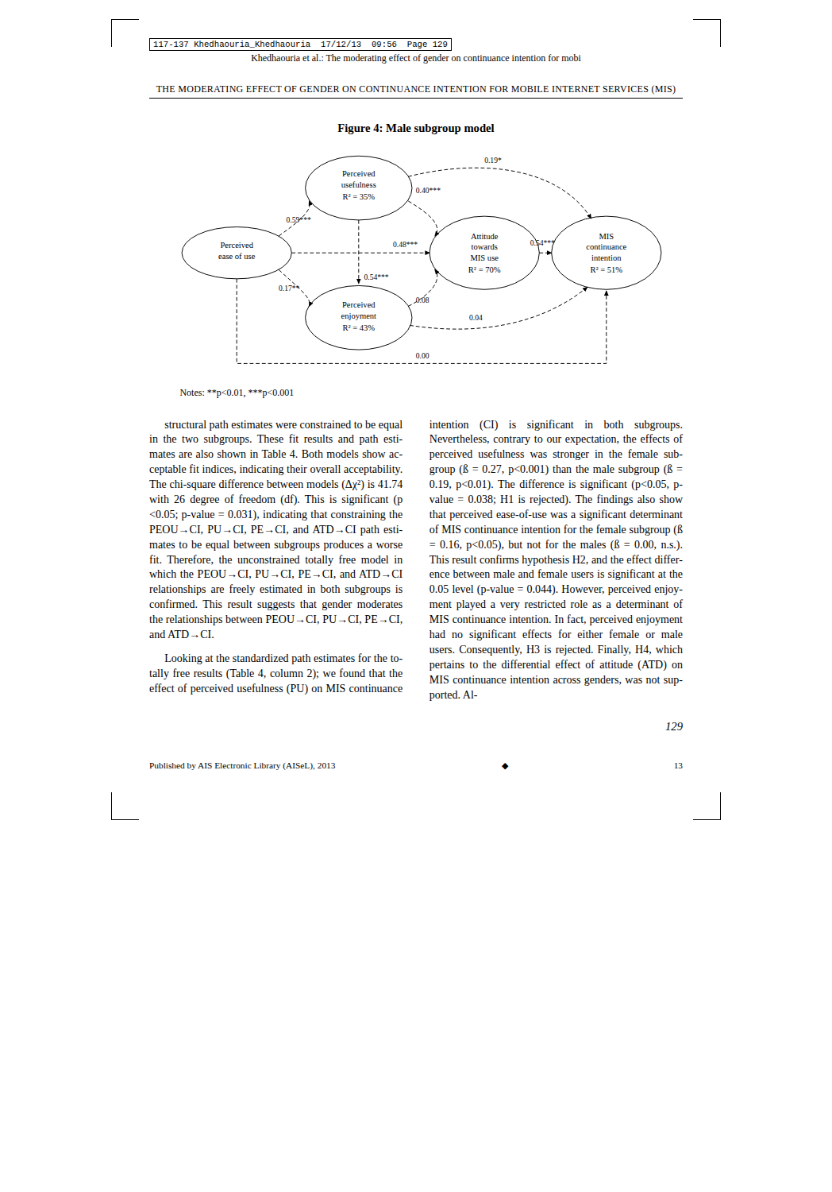117-137 Khedhaouria_Khedhaouria 17/12/13 09:56 Page 129
Khedhaouria et al.: The moderating effect of gender on continuance intention for mobi
THE MODERATING EFFECT OF GENDER ON CONTINUANCE INTENTION FOR MOBILE INTERNET SERVICES (MIS)
Figure 4: Male subgroup model
Perceived ease of use Perceived usefulness R² = 35% Perceived enjoyment R² = 43% Attitude towards MIS use R² = 70% MIS continuance intention R² = 51% 0.59*** 0.17** 0.54*** 0.40*** 0.48*** 0.08 0.54*** 0.19* 0.04 0.00
Notes: **p<0.01, ***p<0.001
structural path estimates were constrained to be equal in the two subgroups. These fit results and path estimates are also shown in Table 4. Both models show acceptable fit indices, indicating their overall acceptability. The chi-square difference between models (Δχ²) is 41.74 with 26 degree of freedom (df). This is significant (p <0.05; p-value = 0.031), indicating that constraining the PEOU→CI, PU→CI, PE→CI, and ATD→CI path estimates to be equal between subgroups produces a worse fit. Therefore, the unconstrained totally free model in which the PEOU→CI, PU→CI, PE→CI, and ATD→CI relationships are freely estimated in both subgroups is confirmed. This result suggests that gender moderates the relationships between PEOU→CI, PU→CI, PE→CI, and ATD→CI.
Looking at the standardized path estimates for the totally free results (Table 4, column 2); we found that the effect of perceived usefulness (PU) on MIS continuance intention (CI) is significant in both subgroups. Nevertheless, contrary to our expectation, the effects of perceived usefulness was stronger in the female subgroup (ß = 0.27, p<0.001) than the male subgroup (ß = 0.19, p<0.01). The difference is significant (p<0.05, p-value = 0.038; H1 is rejected). The findings also show that perceived ease-of-use was a significant determinant of MIS continuance intention for the female subgroup (ß = 0.16, p<0.05), but not for the males (ß = 0.00, n.s.). This result confirms hypothesis H2, and the effect difference between male and female users is significant at the 0.05 level (p-value = 0.044). However, perceived enjoyment played a very restricted role as a determinant of MIS continuance intention. In fact, perceived enjoyment had no significant effects for either female or male users. Consequently, H3 is rejected. Finally, H4, which pertains to the differential effect of attitude (ATD) on MIS continuance intention across genders, was not supported. Al-
129
Published by AIS Electronic Library (AISeL), 2013
◆
13